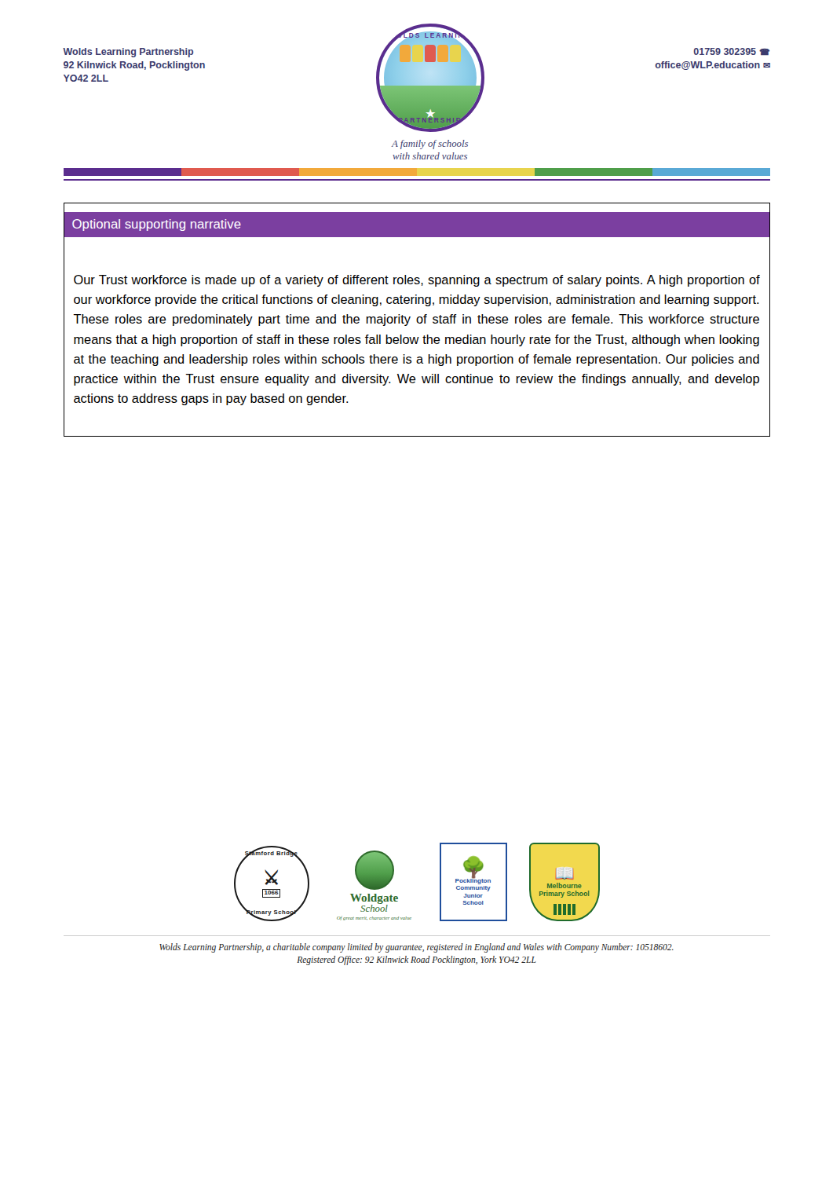Wolds Learning Partnership
92 Kilnwick Road, Pocklington
YO42 2LL
WOLDS LEARNING
PARTNERSHIP
★
A family of schools
with shared values
01759 302395 ☎
office@WLP.education ✉
Optional supporting narrative
Our Trust workforce is made up of a variety of different roles, spanning a spectrum of salary points. A high proportion of our workforce provide the critical functions of cleaning, catering, midday supervision, administration and learning support. These roles are predominately part time and the majority of staff in these roles are female. This workforce structure means that a high proportion of staff in these roles fall below the median hourly rate for the Trust, although when looking at the teaching and leadership roles within schools there is a high proportion of female representation. Our policies and practice within the Trust ensure equality and diversity. We will continue to review the findings annually, and develop actions to address gaps in pay based on gender.
Stamford Bridge
⚔
1066
Primary School
Woldgate
School
Of great merit, character and value
🌳
Pocklington
Community
Junior
School
📖
Melbourne
Primary School
Wolds Learning Partnership, a charitable company limited by guarantee, registered in England and Wales with Company Number: 10518602.
Registered Office: 92 Kilnwick Road Pocklington, York YO42 2LL